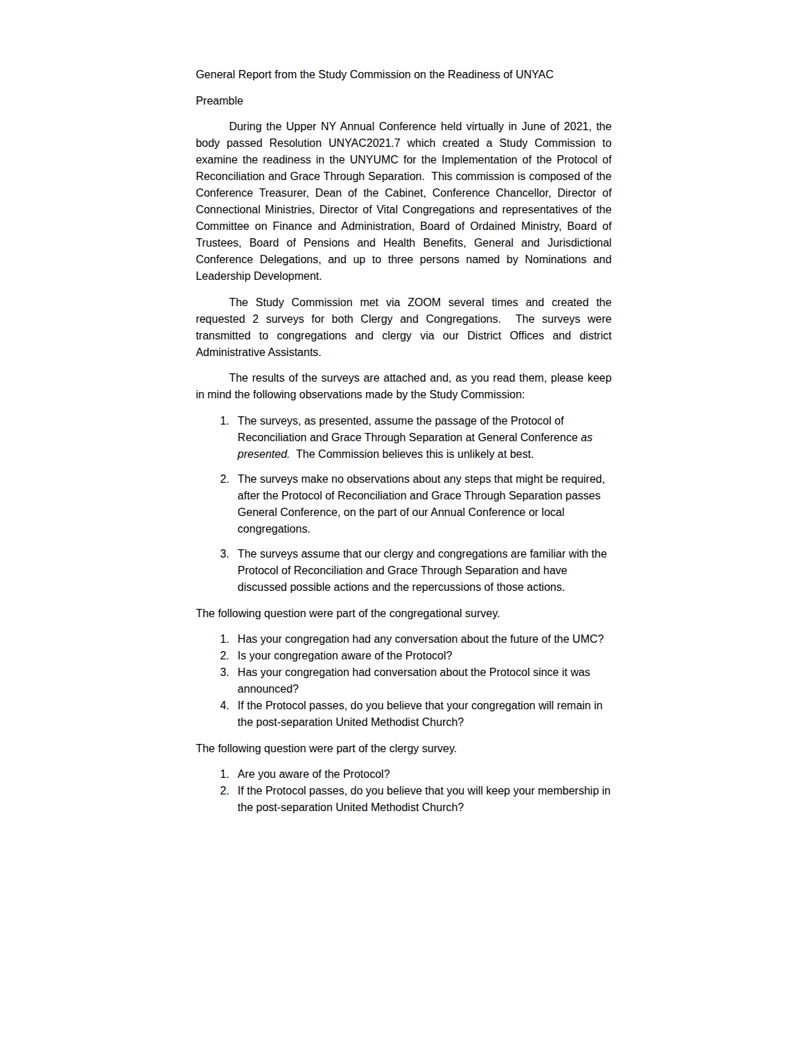General Report from the Study Commission on the Readiness of UNYAC
Preamble
During the Upper NY Annual Conference held virtually in June of 2021, the body passed Resolution UNYAC2021.7 which created a Study Commission to examine the readiness in the UNYUMC for the Implementation of the Protocol of Reconciliation and Grace Through Separation. This commission is composed of the Conference Treasurer, Dean of the Cabinet, Conference Chancellor, Director of Connectional Ministries, Director of Vital Congregations and representatives of the Committee on Finance and Administration, Board of Ordained Ministry, Board of Trustees, Board of Pensions and Health Benefits, General and Jurisdictional Conference Delegations, and up to three persons named by Nominations and Leadership Development.
The Study Commission met via ZOOM several times and created the requested 2 surveys for both Clergy and Congregations. The surveys were transmitted to congregations and clergy via our District Offices and district Administrative Assistants.
The results of the surveys are attached and, as you read them, please keep in mind the following observations made by the Study Commission:
The surveys, as presented, assume the passage of the Protocol of Reconciliation and Grace Through Separation at General Conference as presented. The Commission believes this is unlikely at best.
The surveys make no observations about any steps that might be required, after the Protocol of Reconciliation and Grace Through Separation passes General Conference, on the part of our Annual Conference or local congregations.
The surveys assume that our clergy and congregations are familiar with the Protocol of Reconciliation and Grace Through Separation and have discussed possible actions and the repercussions of those actions.
The following question were part of the congregational survey.
Has your congregation had any conversation about the future of the UMC?
Is your congregation aware of the Protocol?
Has your congregation had conversation about the Protocol since it was announced?
If the Protocol passes, do you believe that your congregation will remain in the post-separation United Methodist Church?
The following question were part of the clergy survey.
Are you aware of the Protocol?
If the Protocol passes, do you believe that you will keep your membership in the post-separation United Methodist Church?